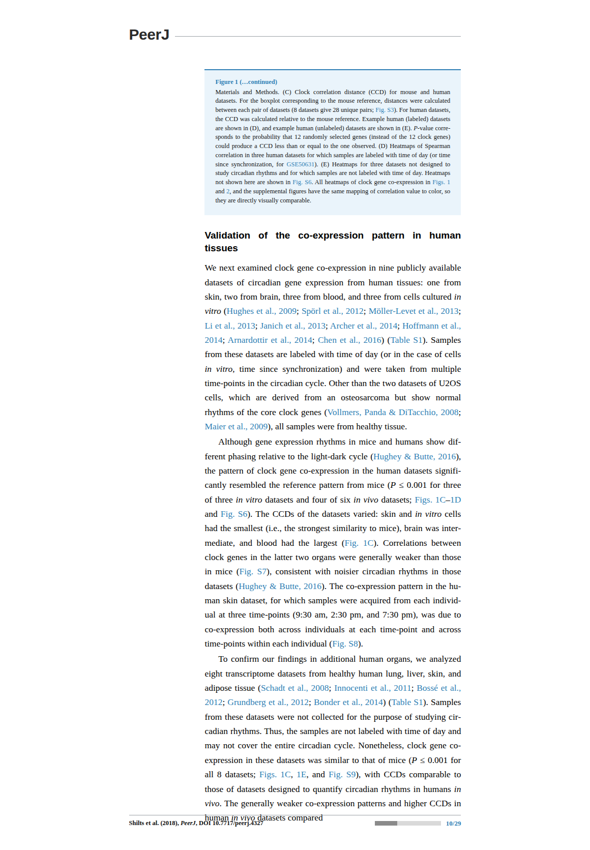PeerJ
Figure 1 (…continued)
Materials and Methods. (C) Clock correlation distance (CCD) for mouse and human datasets. For the boxplot corresponding to the mouse reference, distances were calculated between each pair of datasets (8 datasets give 28 unique pairs; Fig. S3). For human datasets, the CCD was calculated relative to the mouse reference. Example human (labeled) datasets are shown in (D), and example human (unlabeled) datasets are shown in (E). P-value corresponds to the probability that 12 randomly selected genes (instead of the 12 clock genes) could produce a CCD less than or equal to the one observed. (D) Heatmaps of Spearman correlation in three human datasets for which samples are labeled with time of day (or time since synchronization, for GSE50631). (E) Heatmaps for three datasets not designed to study circadian rhythms and for which samples are not labeled with time of day. Heatmaps not shown here are shown in Fig. S6. All heatmaps of clock gene co-expression in Figs. 1 and 2, and the supplemental figures have the same mapping of correlation value to color, so they are directly visually comparable.
Validation of the co-expression pattern in human tissues
We next examined clock gene co-expression in nine publicly available datasets of circadian gene expression from human tissues: one from skin, two from brain, three from blood, and three from cells cultured in vitro (Hughes et al., 2009; Spörl et al., 2012; Möller-Levet et al., 2013; Li et al., 2013; Janich et al., 2013; Archer et al., 2014; Hoffmann et al., 2014; Arnardottir et al., 2014; Chen et al., 2016) (Table S1). Samples from these datasets are labeled with time of day (or in the case of cells in vitro, time since synchronization) and were taken from multiple time-points in the circadian cycle. Other than the two datasets of U2OS cells, which are derived from an osteosarcoma but show normal rhythms of the core clock genes (Vollmers, Panda & DiTacchio, 2008; Maier et al., 2009), all samples were from healthy tissue.
Although gene expression rhythms in mice and humans show different phasing relative to the light-dark cycle (Hughey & Butte, 2016), the pattern of clock gene co-expression in the human datasets significantly resembled the reference pattern from mice (P ≤ 0.001 for three of three in vitro datasets and four of six in vivo datasets; Figs. 1C–1D and Fig. S6). The CCDs of the datasets varied: skin and in vitro cells had the smallest (i.e., the strongest similarity to mice), brain was intermediate, and blood had the largest (Fig. 1C). Correlations between clock genes in the latter two organs were generally weaker than those in mice (Fig. S7), consistent with noisier circadian rhythms in those datasets (Hughey & Butte, 2016). The co-expression pattern in the human skin dataset, for which samples were acquired from each individual at three time-points (9:30 am, 2:30 pm, and 7:30 pm), was due to co-expression both across individuals at each time-point and across time-points within each individual (Fig. S8).
To confirm our findings in additional human organs, we analyzed eight transcriptome datasets from healthy human lung, liver, skin, and adipose tissue (Schadt et al., 2008; Innocenti et al., 2011; Bossé et al., 2012; Grundberg et al., 2012; Bonder et al., 2014) (Table S1). Samples from these datasets were not collected for the purpose of studying circadian rhythms. Thus, the samples are not labeled with time of day and may not cover the entire circadian cycle. Nonetheless, clock gene co-expression in these datasets was similar to that of mice (P ≤ 0.001 for all 8 datasets; Figs. 1C, 1E, and Fig. S9), with CCDs comparable to those of datasets designed to quantify circadian rhythms in humans in vivo. The generally weaker co-expression patterns and higher CCDs in human in vivo datasets compared
Shilts et al. (2018), PeerJ, DOI 10.7717/peerj.4327
10/29